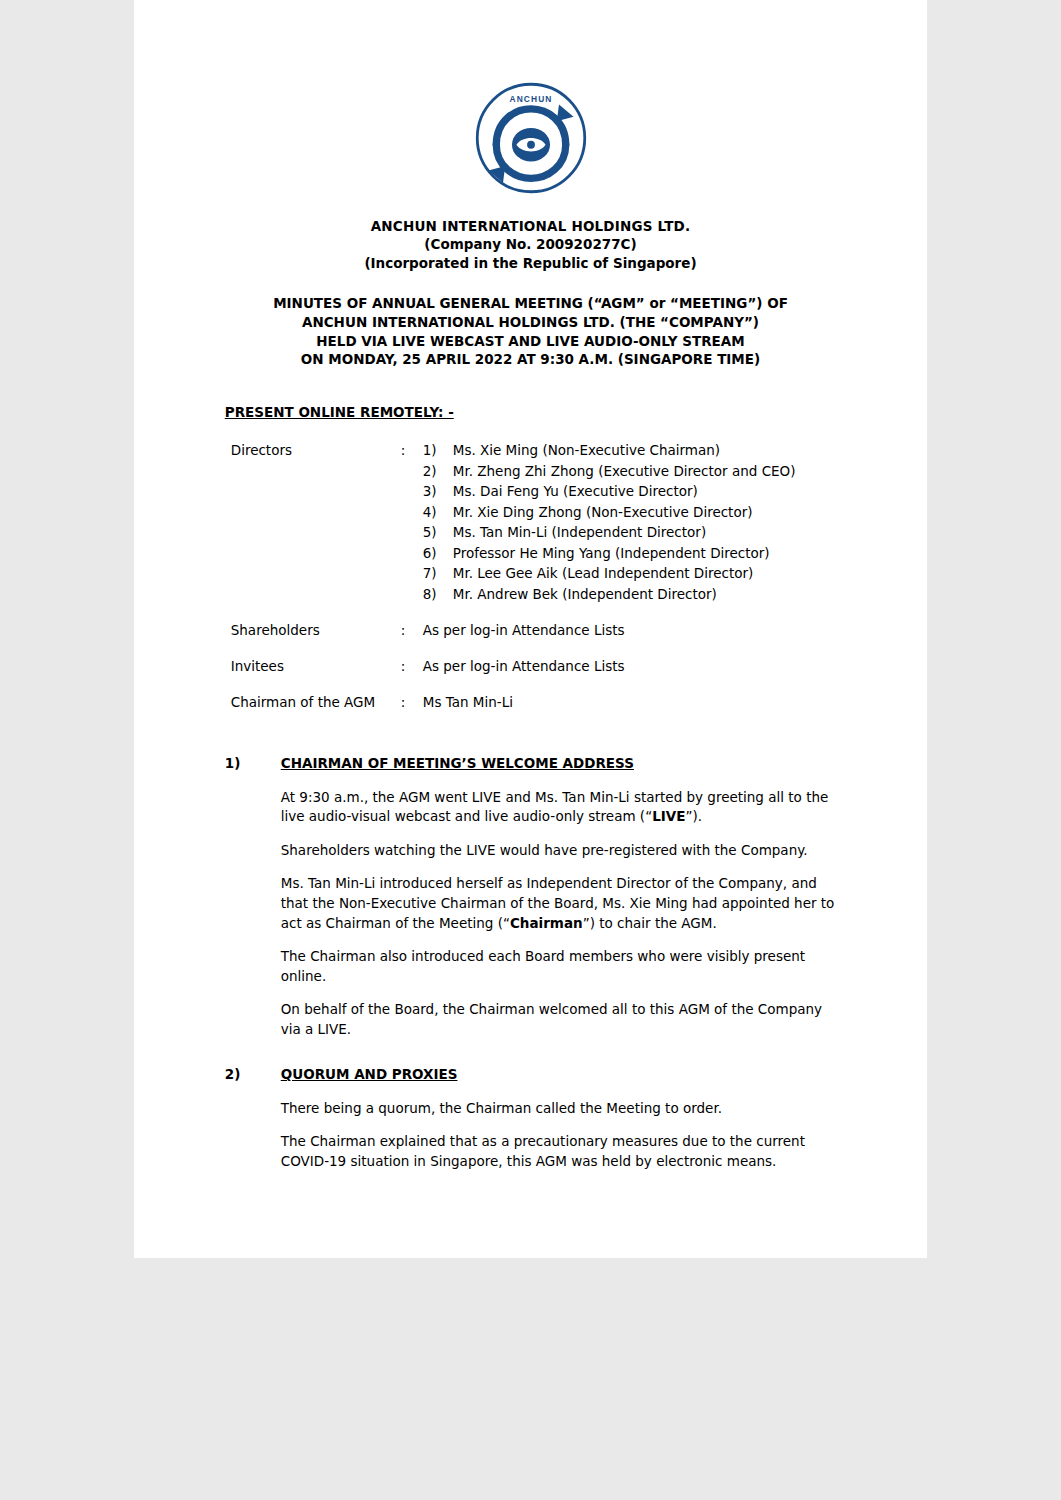ANCHUN
ANCHUN INTERNATIONAL HOLDINGS LTD.
(Company No. 200920277C)
(Incorporated in the Republic of Singapore)
MINUTES OF ANNUAL GENERAL MEETING (“AGM” or “MEETING”) OF
ANCHUN INTERNATIONAL HOLDINGS LTD. (THE “COMPANY”)
HELD VIA LIVE WEBCAST AND LIVE AUDIO-ONLY STREAM
ON MONDAY, 25 APRIL 2022 AT 9:30 A.M. (SINGAPORE TIME)
PRESENT ONLINE REMOTELY: -
| Directors | : | 1) Ms. Xie Ming (Non-Executive Chairman) 2) Mr. Zheng Zhi Zhong (Executive Director and CEO) 3) Ms. Dai Feng Yu (Executive Director) 4) Mr. Xie Ding Zhong (Non-Executive Director) 5) Ms. Tan Min-Li (Independent Director) 6) Professor He Ming Yang (Independent Director) 7) Mr. Lee Gee Aik (Lead Independent Director) 8) Mr. Andrew Bek (Independent Director) |
| Shareholders | : | As per log-in Attendance Lists |
| Invitees | : | As per log-in Attendance Lists |
| Chairman of the AGM | : | Ms Tan Min-Li |
1) CHAIRMAN OF MEETING’S WELCOME ADDRESS
At 9:30 a.m., the AGM went LIVE and Ms. Tan Min-Li started by greeting all to the live audio-visual webcast and live audio-only stream (“LIVE”).
Shareholders watching the LIVE would have pre-registered with the Company.
Ms. Tan Min-Li introduced herself as Independent Director of the Company, and that the Non-Executive Chairman of the Board, Ms. Xie Ming had appointed her to act as Chairman of the Meeting (“Chairman”) to chair the AGM.
The Chairman also introduced each Board members who were visibly present online.
On behalf of the Board, the Chairman welcomed all to this AGM of the Company via a LIVE.
2) QUORUM AND PROXIES
There being a quorum, the Chairman called the Meeting to order.
The Chairman explained that as a precautionary measures due to the current COVID-19 situation in Singapore, this AGM was held by electronic means.